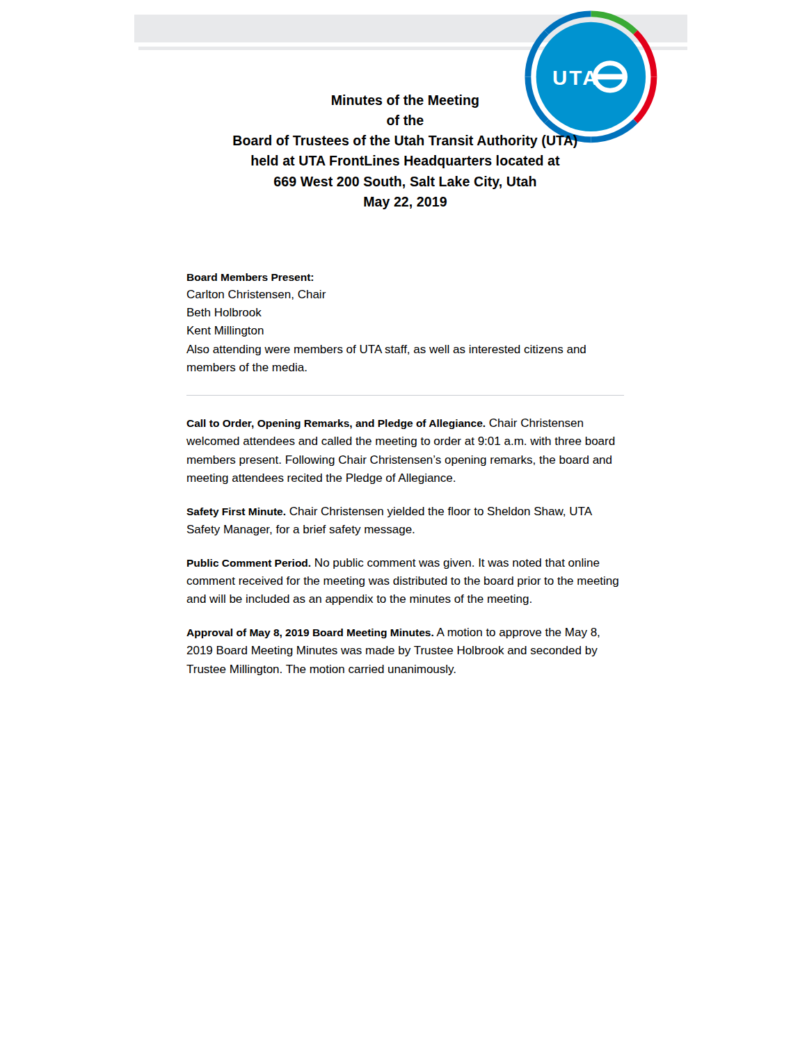UTA
Minutes of the Meeting of the Board of Trustees of the Utah Transit Authority (UTA) held at UTA FrontLines Headquarters located at 669 West 200 South, Salt Lake City, Utah May 22, 2019
Board Members Present:
Carlton Christensen, Chair
Beth Holbrook
Kent Millington
Also attending were members of UTA staff, as well as interested citizens and members of the media.
Call to Order, Opening Remarks, and Pledge of Allegiance. Chair Christensen welcomed attendees and called the meeting to order at 9:01 a.m. with three board members present. Following Chair Christensen’s opening remarks, the board and meeting attendees recited the Pledge of Allegiance.
Safety First Minute. Chair Christensen yielded the floor to Sheldon Shaw, UTA Safety Manager, for a brief safety message.
Public Comment Period. No public comment was given. It was noted that online comment received for the meeting was distributed to the board prior to the meeting and will be included as an appendix to the minutes of the meeting.
Approval of May 8, 2019 Board Meeting Minutes. A motion to approve the May 8, 2019 Board Meeting Minutes was made by Trustee Holbrook and seconded by Trustee Millington. The motion carried unanimously.